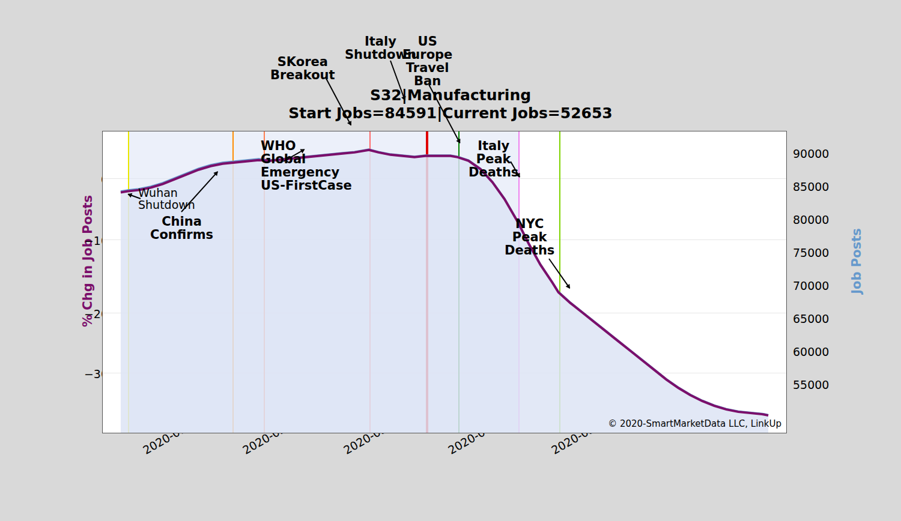S32|Manufacturing
Start Jobs=84591|Current Jobs=52653
% Chg in Job Posts
Job Posts
0
−10
−20
−30
90000
85000
80000
75000
70000
65000
60000
55000
2020-01
2020-02
2020-03
2020-04
2020-05
© 2020-SmartMarketData LLC, LinkUp
Wuhan
Shutdown
China
Confirms
SKorea
Breakout
WHO
Global
Emergency
US-FirstCase
Italy
Shutdown
US
Europe
Travel
Ban
Italy
Peak
Deaths
NYC
Peak
Deaths